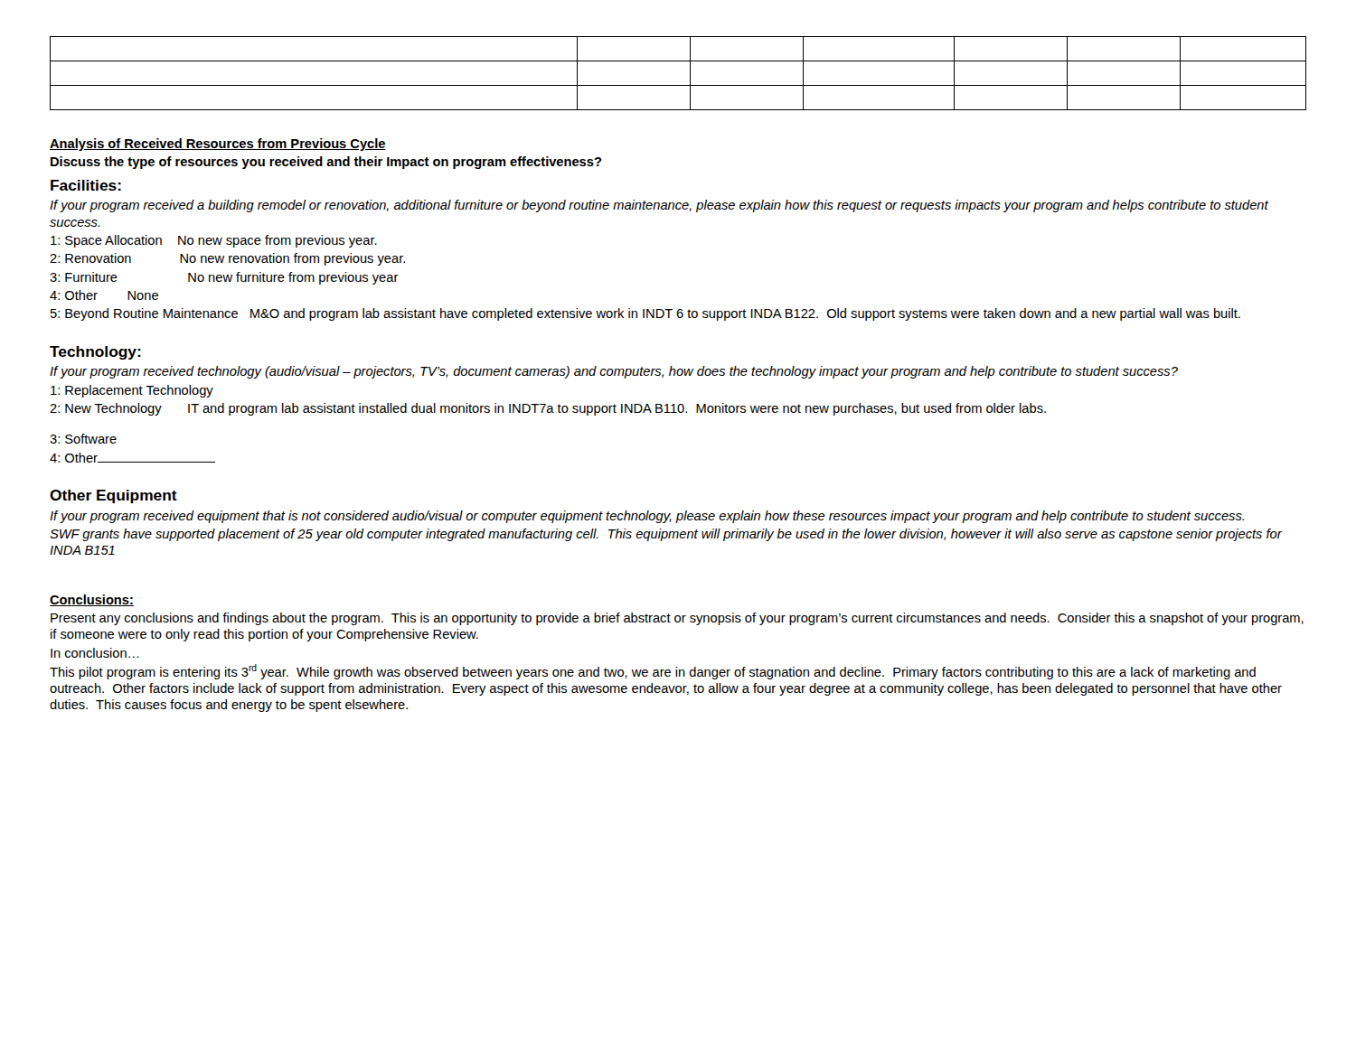Analysis of Received Resources from Previous Cycle
Discuss the type of resources you received and their Impact on program effectiveness?
Facilities:
If your program received a building remodel or renovation, additional furniture or beyond routine maintenance, please explain how this request or requests impacts your program and helps contribute to student success.
1: Space Allocation No new space from previous year.
2: Renovation No new renovation from previous year.
3: Furniture No new furniture from previous year
4: Other None
5: Beyond Routine Maintenance M&O and program lab assistant have completed extensive work in INDT 6 to support INDA B122. Old support systems were taken down and a new partial wall was built.
Technology:
If your program received technology (audio/visual – projectors, TV’s, document cameras) and computers, how does the technology impact your program and help contribute to student success?
1: Replacement Technology
2: New Technology IT and program lab assistant installed dual monitors in INDT7a to support INDA B110. Monitors were not new purchases, but used from older labs.
3: Software
4: Other
Other Equipment
If your program received equipment that is not considered audio/visual or computer equipment technology, please explain how these resources impact your program and help contribute to student success.
SWF grants have supported placement of 25 year old computer integrated manufacturing cell. This equipment will primarily be used in the lower division, however it will also serve as capstone senior projects for INDA B151
Conclusions:
Present any conclusions and findings about the program. This is an opportunity to provide a brief abstract or synopsis of your program’s current circumstances and needs. Consider this a snapshot of your program, if someone were to only read this portion of your Comprehensive Review.
In conclusion…
This pilot program is entering its 3rd year. While growth was observed between years one and two, we are in danger of stagnation and decline. Primary factors contributing to this are a lack of marketing and outreach. Other factors include lack of support from administration. Every aspect of this awesome endeavor, to allow a four year degree at a community college, has been delegated to personnel that have other duties. This causes focus and energy to be spent elsewhere.